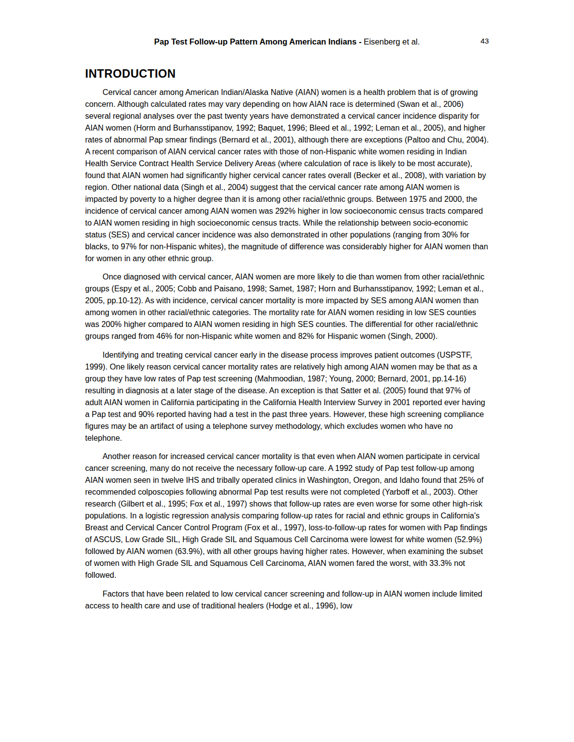Pap Test Follow-up Pattern Among American Indians - Eisenberg et al. 43
INTRODUCTION
Cervical cancer among American Indian/Alaska Native (AIAN) women is a health problem that is of growing concern. Although calculated rates may vary depending on how AIAN race is determined (Swan et al., 2006) several regional analyses over the past twenty years have demonstrated a cervical cancer incidence disparity for AIAN women (Horm and Burhansstipanov, 1992; Baquet, 1996; Bleed et al., 1992; Leman et al., 2005), and higher rates of abnormal Pap smear findings (Bernard et al., 2001), although there are exceptions (Paltoo and Chu, 2004). A recent comparison of AIAN cervical cancer rates with those of non-Hispanic white women residing in Indian Health Service Contract Health Service Delivery Areas (where calculation of race is likely to be most accurate), found that AIAN women had significantly higher cervical cancer rates overall (Becker et al., 2008), with variation by region. Other national data (Singh et al., 2004) suggest that the cervical cancer rate among AIAN women is impacted by poverty to a higher degree than it is among other racial/ethnic groups. Between 1975 and 2000, the incidence of cervical cancer among AIAN women was 292% higher in low socioeconomic census tracts compared to AIAN women residing in high socioeconomic census tracts. While the relationship between socio-economic status (SES) and cervical cancer incidence was also demonstrated in other populations (ranging from 30% for blacks, to 97% for non-Hispanic whites), the magnitude of difference was considerably higher for AIAN women than for women in any other ethnic group.
Once diagnosed with cervical cancer, AIAN women are more likely to die than women from other racial/ethnic groups (Espy et al., 2005; Cobb and Paisano, 1998; Samet, 1987; Horn and Burhansstipanov, 1992; Leman et al., 2005, pp.10-12). As with incidence, cervical cancer mortality is more impacted by SES among AIAN women than among women in other racial/ethnic categories. The mortality rate for AIAN women residing in low SES counties was 200% higher compared to AIAN women residing in high SES counties. The differential for other racial/ethnic groups ranged from 46% for non-Hispanic white women and 82% for Hispanic women (Singh, 2000).
Identifying and treating cervical cancer early in the disease process improves patient outcomes (USPSTF, 1999). One likely reason cervical cancer mortality rates are relatively high among AIAN women may be that as a group they have low rates of Pap test screening (Mahmoodian, 1987; Young, 2000; Bernard, 2001, pp.14-16) resulting in diagnosis at a later stage of the disease. An exception is that Satter et al. (2005) found that 97% of adult AIAN women in California participating in the California Health Interview Survey in 2001 reported ever having a Pap test and 90% reported having had a test in the past three years. However, these high screening compliance figures may be an artifact of using a telephone survey methodology, which excludes women who have no telephone.
Another reason for increased cervical cancer mortality is that even when AIAN women participate in cervical cancer screening, many do not receive the necessary follow-up care. A 1992 study of Pap test follow-up among AIAN women seen in twelve IHS and tribally operated clinics in Washington, Oregon, and Idaho found that 25% of recommended colposcopies following abnormal Pap test results were not completed (Yarboff et al., 2003). Other research (Gilbert et al., 1995; Fox et al., 1997) shows that follow-up rates are even worse for some other high-risk populations. In a logistic regression analysis comparing follow-up rates for racial and ethnic groups in California's Breast and Cervical Cancer Control Program (Fox et al., 1997), loss-to-follow-up rates for women with Pap findings of ASCUS, Low Grade SIL, High Grade SIL and Squamous Cell Carcinoma were lowest for white women (52.9%) followed by AIAN women (63.9%), with all other groups having higher rates. However, when examining the subset of women with High Grade SIL and Squamous Cell Carcinoma, AIAN women fared the worst, with 33.3% not followed.
Factors that have been related to low cervical cancer screening and follow-up in AIAN women include limited access to health care and use of traditional healers (Hodge et al., 1996), low